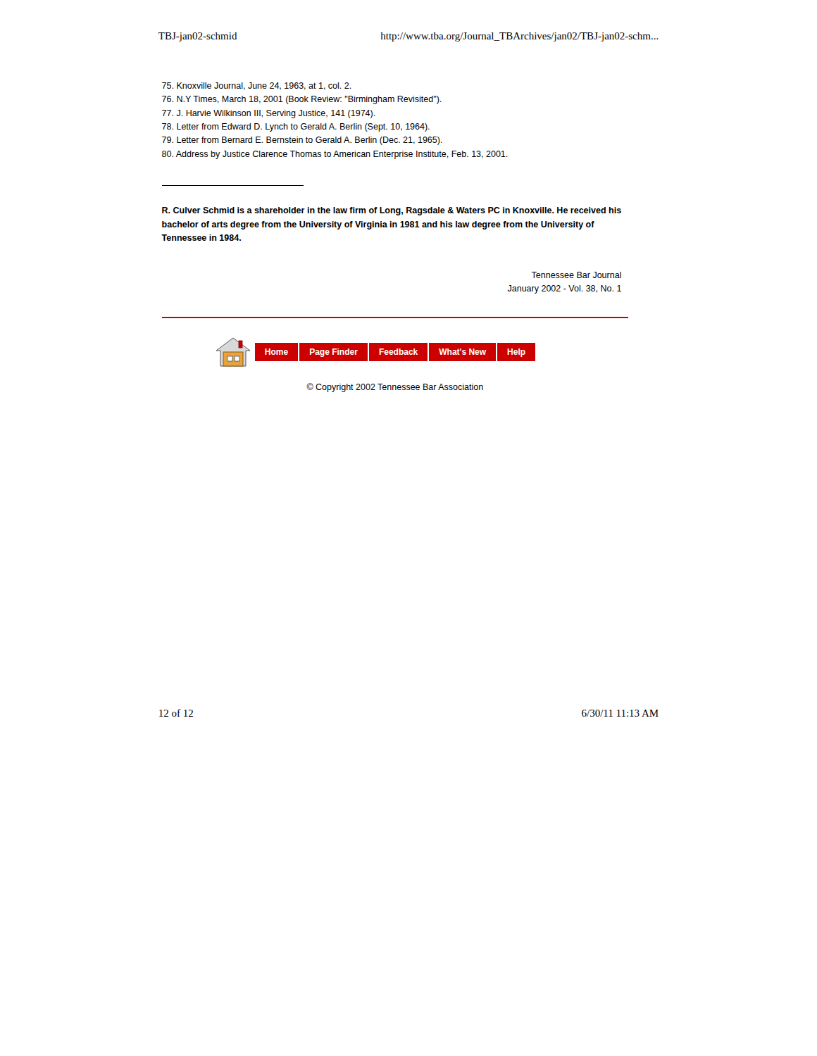TBJ-jan02-schmid http://www.tba.org/Journal_TBArchives/jan02/TBJ-jan02-schm...
75. Knoxville Journal, June 24, 1963, at 1, col. 2.
76. N.Y Times, March 18, 2001 (Book Review: "Birmingham Revisited").
77. J. Harvie Wilkinson III, Serving Justice, 141 (1974).
78. Letter from Edward D. Lynch to Gerald A. Berlin (Sept. 10, 1964).
79. Letter from Bernard E. Bernstein to Gerald A. Berlin (Dec. 21, 1965).
80. Address by Justice Clarence Thomas to American Enterprise Institute, Feb. 13, 2001.
R. Culver Schmid is a shareholder in the law firm of Long, Ragsdale & Waters PC in Knoxville. He received his bachelor of arts degree from the University of Virginia in 1981 and his law degree from the University of Tennessee in 1984.
Tennessee Bar Journal
January 2002 - Vol. 38, No. 1
Home
Page Finder
Feedback
What's New
Help
© Copyright 2002 Tennessee Bar Association
12 of 12 6/30/11 11:13 AM